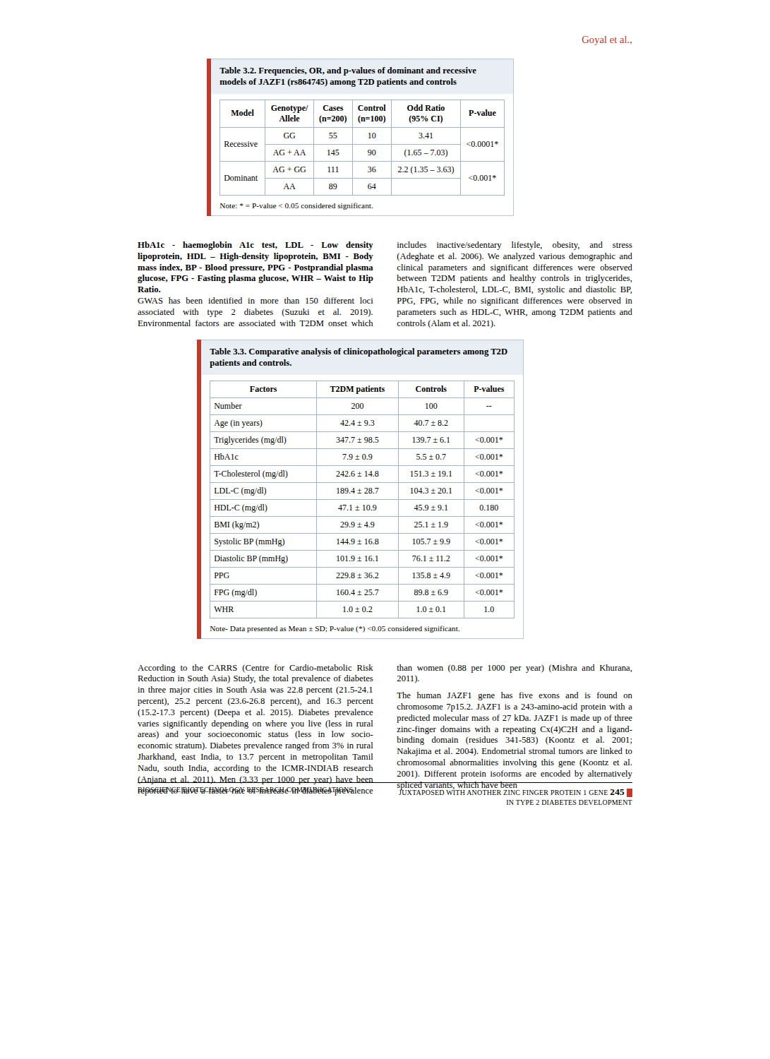Goyal et al.,
Table 3.2. Frequencies, OR, and p-values of dominant and recessive models of JAZF1 (rs864745) among T2D patients and controls
| Model | Genotype/ Allele | Cases (n=200) | Control (n=100) | Odd Ratio (95% CI) | P-value |
| --- | --- | --- | --- | --- | --- |
| Recessive | GG | 55 | 10 | 3.41 | <0.0001* |
| AG + AA | 145 | 90 | (1.65 – 7.03) |
| Dominant | AG + GG | 111 | 36 | 2.2 (1.35 – 3.63) | <0.001* |
| AA | 89 | 64 | |
Note: * = P-value < 0.05 considered significant.
HbA1c - haemoglobin A1c test, LDL - Low density lipoprotein, HDL – High-density lipoprotein, BMI - Body mass index, BP - Blood pressure, PPG - Postprandial plasma glucose, FPG - Fasting plasma glucose, WHR – Waist to Hip Ratio.
GWAS has been identified in more than 150 different loci associated with type 2 diabetes (Suzuki et al. 2019). Environmental factors are associated with T2DM onset which includes inactive/sedentary lifestyle, obesity, and stress (Adeghate et al. 2006). We analyzed various demographic and clinical parameters and significant differences were observed between T2DM patients and healthy controls in triglycerides, HbA1c, T-cholesterol, LDL-C, BMI, systolic and diastolic BP, PPG, FPG, while no significant differences were observed in parameters such as HDL-C, WHR, among T2DM patients and controls (Alam et al. 2021).
Table 3.3. Comparative analysis of clinicopathological parameters among T2D patients and controls.
| Factors | T2DM patients | Controls | P-values |
| --- | --- | --- | --- |
| Number | 200 | 100 | -- |
| Age (in years) | 42.4 ± 9.3 | 40.7 ± 8.2 | |
| Triglycerides (mg/dl) | 347.7 ± 98.5 | 139.7 ± 6.1 | <0.001* |
| HbA1c | 7.9 ± 0.9 | 5.5 ± 0.7 | <0.001* |
| T-Cholesterol (mg/dl) | 242.6 ± 14.8 | 151.3 ± 19.1 | <0.001* |
| LDL-C (mg/dl) | 189.4 ± 28.7 | 104.3 ± 20.1 | <0.001* |
| HDL-C (mg/dl) | 47.1 ± 10.9 | 45.9 ± 9.1 | 0.180 |
| BMI (kg/m2) | 29.9 ± 4.9 | 25.1 ± 1.9 | <0.001* |
| Systolic BP (mmHg) | 144.9 ± 16.8 | 105.7 ± 9.9 | <0.001* |
| Diastolic BP (mmHg) | 101.9 ± 16.1 | 76.1 ± 11.2 | <0.001* |
| PPG | 229.8 ± 36.2 | 135.8 ± 4.9 | <0.001* |
| FPG (mg/dl) | 160.4 ± 25.7 | 89.8 ± 6.9 | <0.001* |
| WHR | 1.0 ± 0.2 | 1.0 ± 0.1 | 1.0 |
Note- Data presented as Mean ± SD; P-value (*) <0.05 considered significant.
According to the CARRS (Centre for Cardio-metabolic Risk Reduction in South Asia) Study, the total prevalence of diabetes in three major cities in South Asia was 22.8 percent (21.5-24.1 percent), 25.2 percent (23.6-26.8 percent), and 16.3 percent (15.2-17.3 percent) (Deepa et al. 2015). Diabetes prevalence varies significantly depending on where you live (less in rural areas) and your socioeconomic status (less in low socio-economic stratum). Diabetes prevalence ranged from 3% in rural Jharkhand, east India, to 13.7 percent in metropolitan Tamil Nadu, south India, according to the ICMR-INDIAB research (Anjana et al. 2011). Men (3.33 per 1000 per year) have been reported to have a faster rate of increase in diabetes prevalence than women (0.88 per 1000 per year) (Mishra and Khurana, 2011).
The human JAZF1 gene has five exons and is found on chromosome 7p15.2. JAZF1 is a 243-amino-acid protein with a predicted molecular mass of 27 kDa. JAZF1 is made up of three zinc-finger domains with a repeating Cx(4)C2H and a ligand-binding domain (residues 341-583) (Koontz et al. 2001; Nakajima et al. 2004). Endometrial stromal tumors are linked to chromosomal abnormalities involving this gene (Koontz et al. 2001). Different protein isoforms are encoded by alternatively spliced variants, which have been
BIOSCIENCE BIOTECHNOLOGY RESEARCH COMMUNICATIONS
JUXTAPOSED WITH ANOTHER ZINC FINGER PROTEIN 1 GENE 245
IN TYPE 2 DIABETES DEVELOPMENT